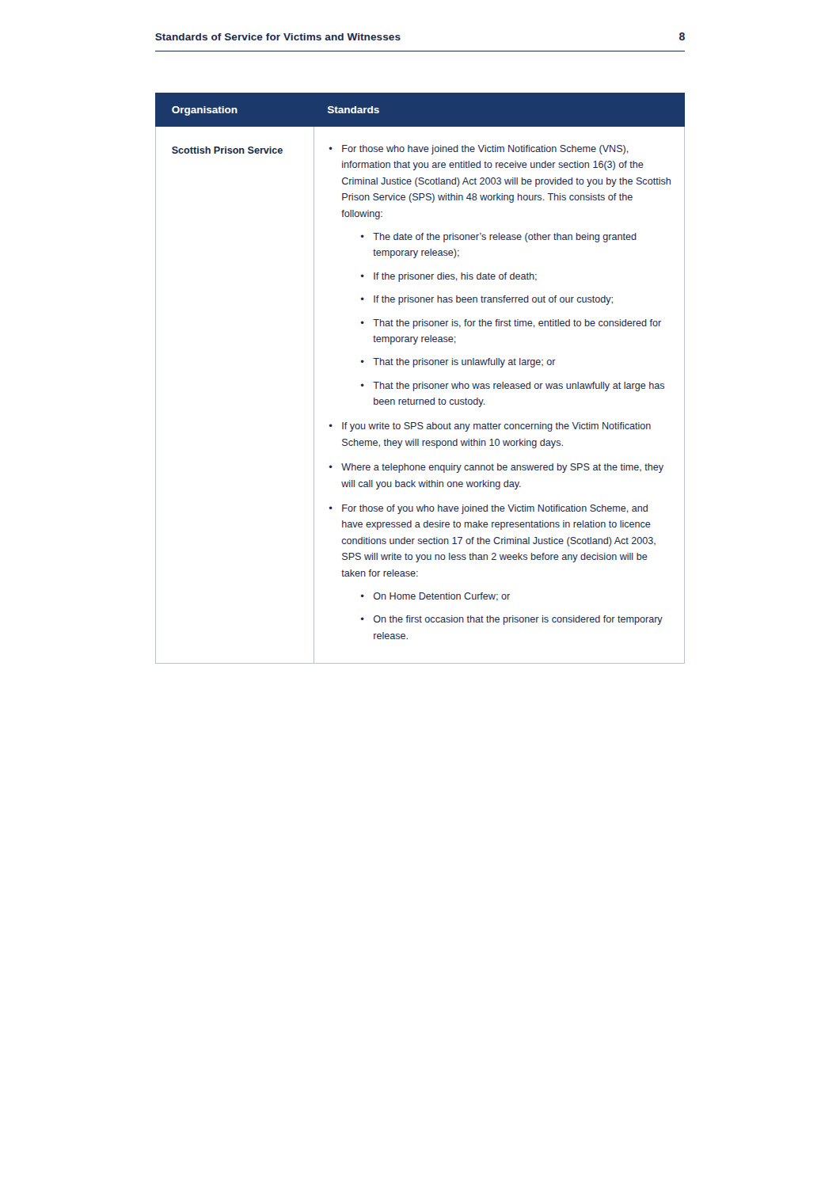Standards of Service for Victims and Witnesses 8
| Organisation | Standards |
| --- | --- |
| Scottish Prison Service | For those who have joined the Victim Notification Scheme (VNS), information that you are entitled to receive under section 16(3) of the Criminal Justice (Scotland) Act 2003 will be provided to you by the Scottish Prison Service (SPS) within 48 working hours. This consists of the following: The date of the prisoner’s release (other than being granted temporary release); If the prisoner dies, his date of death; If the prisoner has been transferred out of our custody; That the prisoner is, for the first time, entitled to be considered for temporary release; That the prisoner is unlawfully at large; or That the prisoner who was released or was unlawfully at large has been returned to custody. If you write to SPS about any matter concerning the Victim Notification Scheme, they will respond within 10 working days. Where a telephone enquiry cannot be answered by SPS at the time, they will call you back within one working day. For those of you who have joined the Victim Notification Scheme, and have expressed a desire to make representations in relation to licence conditions under section 17 of the Criminal Justice (Scotland) Act 2003, SPS will write to you no less than 2 weeks before any decision will be taken for release: On Home Detention Curfew; or On the first occasion that the prisoner is considered for temporary release. |